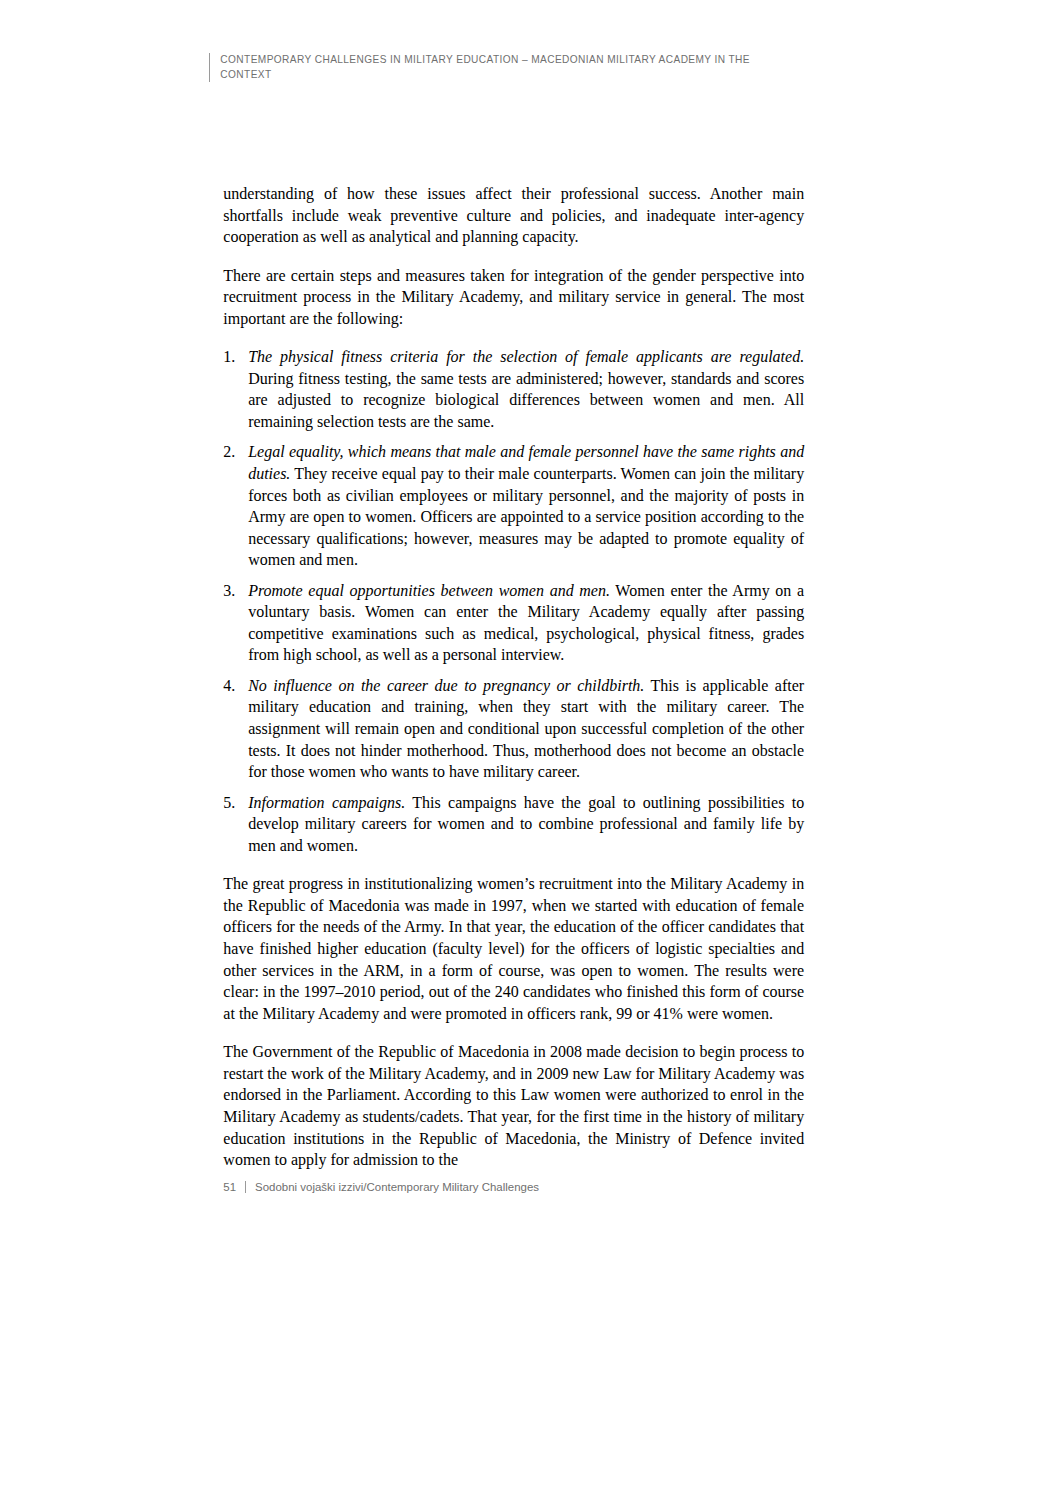Contemporary challenges in military education – Macedonian Military Academy in the context
understanding of how these issues affect their professional success. Another main shortfalls include weak preventive culture and policies, and inadequate inter-agency cooperation as well as analytical and planning capacity.
There are certain steps and measures taken for integration of the gender perspective into recruitment process in the Military Academy, and military service in general. The most important are the following:
The physical fitness criteria for the selection of female applicants are regulated. During fitness testing, the same tests are administered; however, standards and scores are adjusted to recognize biological differences between women and men. All remaining selection tests are the same.
Legal equality, which means that male and female personnel have the same rights and duties. They receive equal pay to their male counterparts. Women can join the military forces both as civilian employees or military personnel, and the majority of posts in Army are open to women. Officers are appointed to a service position according to the necessary qualifications; however, measures may be adapted to promote equality of women and men.
Promote equal opportunities between women and men. Women enter the Army on a voluntary basis. Women can enter the Military Academy equally after passing competitive examinations such as medical, psychological, physical fitness, grades from high school, as well as a personal interview.
No influence on the career due to pregnancy or childbirth. This is applicable after military education and training, when they start with the military career. The assignment will remain open and conditional upon successful completion of the other tests. It does not hinder motherhood. Thus, motherhood does not become an obstacle for those women who wants to have military career.
Information campaigns. This campaigns have the goal to outlining possibilities to develop military careers for women and to combine professional and family life by men and women.
The great progress in institutionalizing women’s recruitment into the Military Academy in the Republic of Macedonia was made in 1997, when we started with education of female officers for the needs of the Army. In that year, the education of the officer candidates that have finished higher education (faculty level) for the officers of logistic specialties and other services in the ARM, in a form of course, was open to women. The results were clear: in the 1997–2010 period, out of the 240 candidates who finished this form of course at the Military Academy and were promoted in officers rank, 99 or 41% were women.
The Government of the Republic of Macedonia in 2008 made decision to begin process to restart the work of the Military Academy, and in 2009 new Law for Military Academy was endorsed in the Parliament. According to this Law women were authorized to enrol in the Military Academy as students/cadets. That year, for the first time in the history of military education institutions in the Republic of Macedonia, the Ministry of Defence invited women to apply for admission to the
51 Sodobni vojaški izzivi/Contemporary Military Challenges